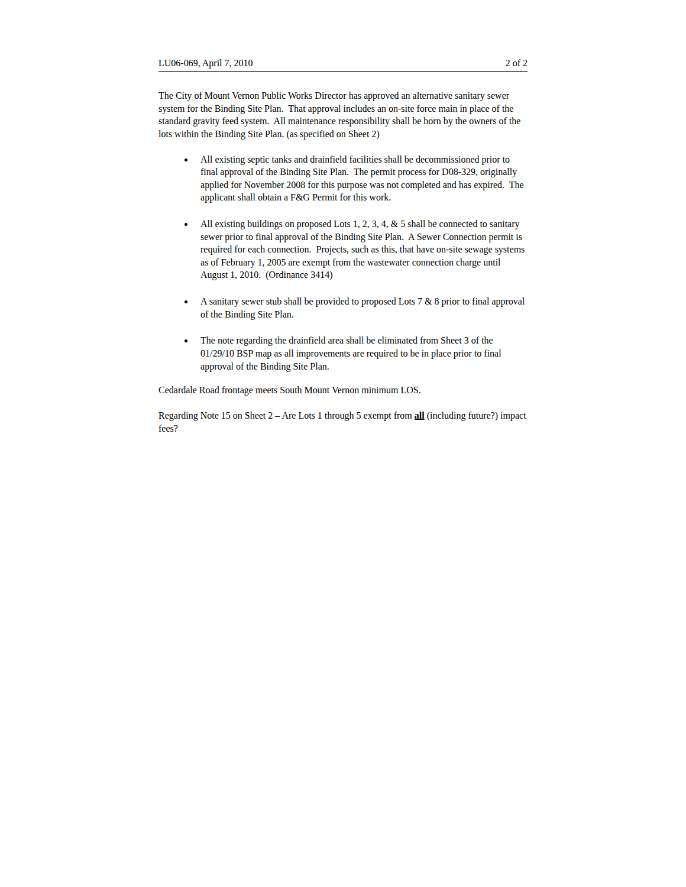LU06-069, April 7, 2010 2 of 2
The City of Mount Vernon Public Works Director has approved an alternative sanitary sewer system for the Binding Site Plan. That approval includes an on-site force main in place of the standard gravity feed system. All maintenance responsibility shall be born by the owners of the lots within the Binding Site Plan. (as specified on Sheet 2)
All existing septic tanks and drainfield facilities shall be decommissioned prior to final approval of the Binding Site Plan. The permit process for D08-329, originally applied for November 2008 for this purpose was not completed and has expired. The applicant shall obtain a F&G Permit for this work.
All existing buildings on proposed Lots 1, 2, 3, 4, & 5 shall be connected to sanitary sewer prior to final approval of the Binding Site Plan. A Sewer Connection permit is required for each connection. Projects, such as this, that have on-site sewage systems as of February 1, 2005 are exempt from the wastewater connection charge until August 1, 2010. (Ordinance 3414)
A sanitary sewer stub shall be provided to proposed Lots 7 & 8 prior to final approval of the Binding Site Plan.
The note regarding the drainfield area shall be eliminated from Sheet 3 of the 01/29/10 BSP map as all improvements are required to be in place prior to final approval of the Binding Site Plan.
Cedardale Road frontage meets South Mount Vernon minimum LOS.
Regarding Note 15 on Sheet 2 – Are Lots 1 through 5 exempt from all (including future?) impact fees?